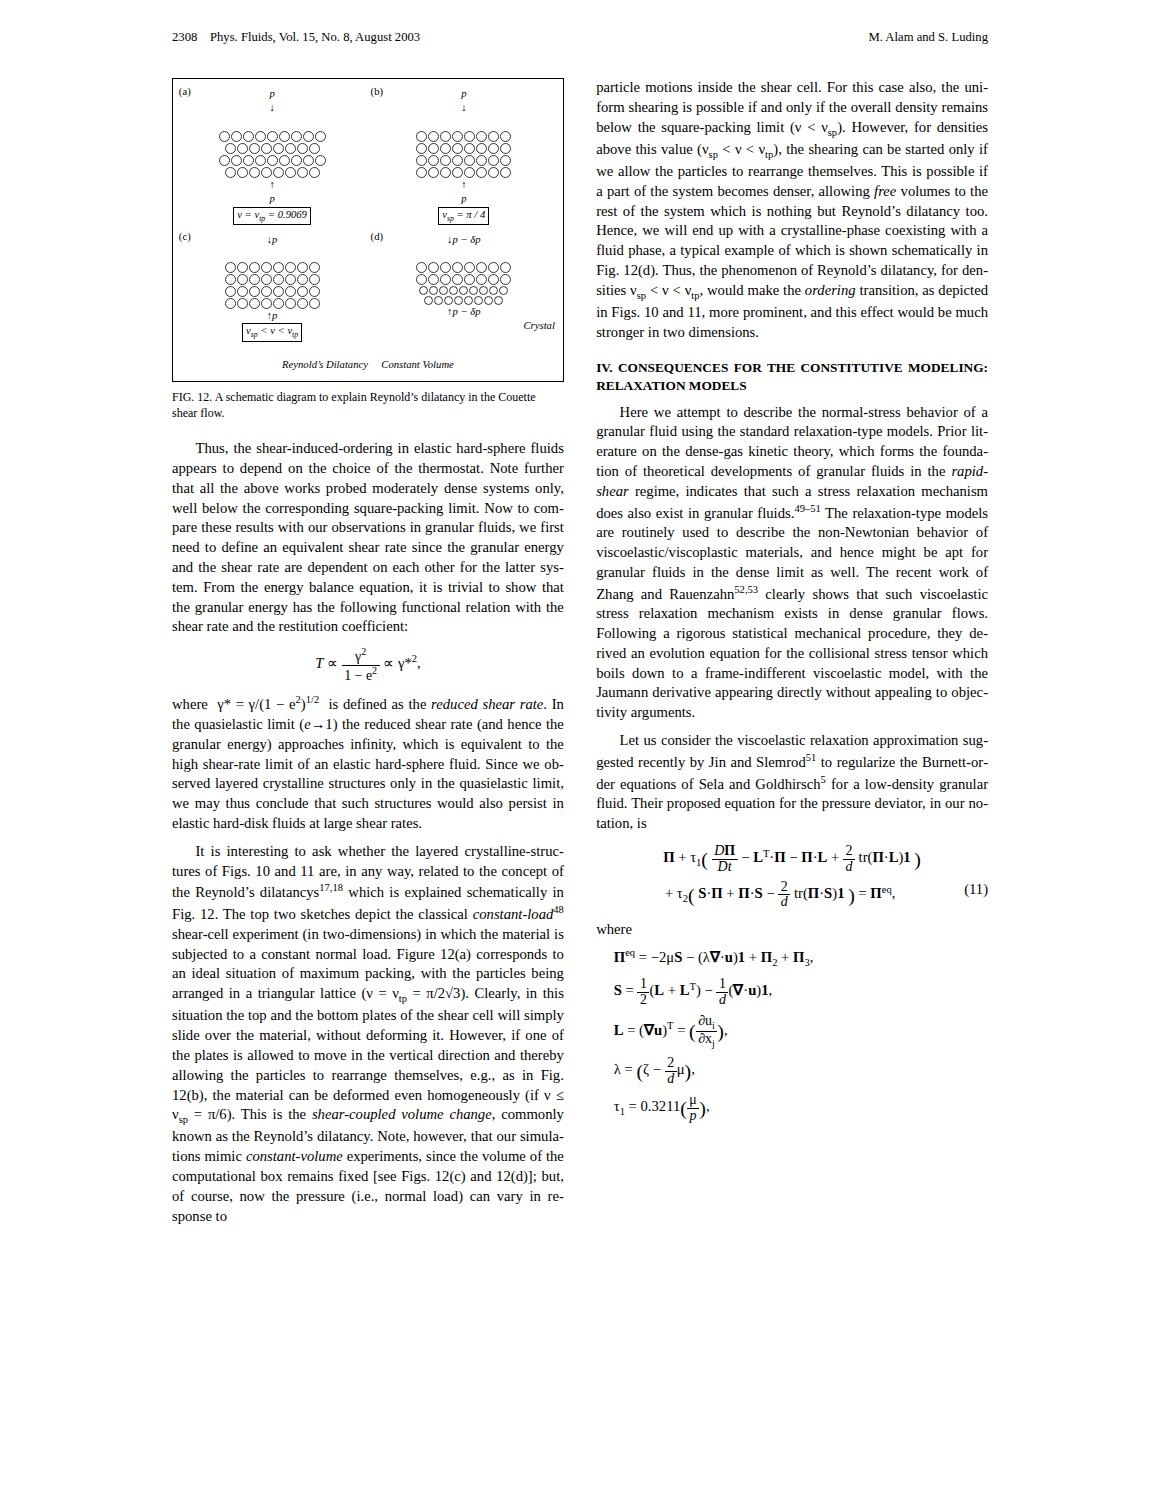2308 Phys. Fluids, Vol. 15, No. 8, August 2003
M. Alam and S. Luding
(a)
p
↓
↑
p
ν = νtp = 0.9069
(b)
p
↓
↑
p
νsp = π / 4
(c)
↓p
↑p
νsp < ν < νtp
(d)
↓p − δp
↑p − δp
Crystal
Reynold’s Dilatancy Constant Volume
FIG. 12. A schematic diagram to explain Reynold’s dilatancy in the Couette shear flow.
Thus, the shear-induced-ordering in elastic hard-sphere fluids appears to depend on the choice of the thermostat. Note further that all the above works probed moderately dense systems only, well below the corresponding square-packing limit. Now to compare these results with our observations in granular fluids, we first need to define an equivalent shear rate since the granular energy and the shear rate are dependent on each other for the latter system. From the energy balance equation, it is trivial to show that the granular energy has the following functional relation with the shear rate and the restitution coefficient:
T ∝ γ21 − e2 ∝ γ*2,
where γ* = γ/(1 − e2)1/2 is defined as the reduced shear rate. In the quasielastic limit (e→1) the reduced shear rate (and hence the granular energy) approaches infinity, which is equivalent to the high shear-rate limit of an elastic hard-sphere fluid. Since we observed layered crystalline structures only in the quasielastic limit, we may thus conclude that such structures would also persist in elastic hard-disk fluids at large shear rates.
It is interesting to ask whether the layered crystalline-structures of Figs. 10 and 11 are, in any way, related to the concept of the Reynold’s dilatancys17,18 which is explained schematically in Fig. 12. The top two sketches depict the classical constant-load48 shear-cell experiment (in two-dimensions) in which the material is subjected to a constant normal load. Figure 12(a) corresponds to an ideal situation of maximum packing, with the particles being arranged in a triangular lattice (ν = νtp = π/2√3). Clearly, in this situation the top and the bottom plates of the shear cell will simply slide over the material, without deforming it. However, if one of the plates is allowed to move in the vertical direction and thereby allowing the particles to rearrange themselves, e.g., as in Fig. 12(b), the material can be deformed even homogeneously (if ν ≤ νsp = π/6). This is the shear-coupled volume change, commonly known as the Reynold’s dilatancy. Note, however, that our simulations mimic constant-volume experiments, since the volume of the computational box remains fixed [see Figs. 12(c) and 12(d)]; but, of course, now the pressure (i.e., normal load) can vary in response to
particle motions inside the shear cell. For this case also, the uniform shearing is possible if and only if the overall density remains below the square-packing limit (ν < νsp). However, for densities above this value (νsp < ν < νtp), the shearing can be started only if we allow the particles to rearrange themselves. This is possible if a part of the system becomes denser, allowing free volumes to the rest of the system which is nothing but Reynold’s dilatancy too. Hence, we will end up with a crystalline-phase coexisting with a fluid phase, a typical example of which is shown schematically in Fig. 12(d). Thus, the phenomenon of Reynold’s dilatancy, for densities νsp < ν < νtp, would make the ordering transition, as depicted in Figs. 10 and 11, more prominent, and this effect would be much stronger in two dimensions.
IV. CONSEQUENCES FOR THE CONSTITUTIVE MODELING: RELAXATION MODELS
Here we attempt to describe the normal-stress behavior of a granular fluid using the standard relaxation-type models. Prior literature on the dense-gas kinetic theory, which forms the foundation of theoretical developments of granular fluids in the rapid-shear regime, indicates that such a stress relaxation mechanism does also exist in granular fluids.49–51 The relaxation-type models are routinely used to describe the non-Newtonian behavior of viscoelastic/viscoplastic materials, and hence might be apt for granular fluids in the dense limit as well. The recent work of Zhang and Rauenzahn52,53 clearly shows that such viscoelastic stress relaxation mechanism exists in dense granular flows. Following a rigorous statistical mechanical procedure, they derived an evolution equation for the collisional stress tensor which boils down to a frame-indifferent viscoelastic model, with the Jaumann derivative appearing directly without appealing to objectivity arguments.
Let us consider the viscoelastic relaxation approximation suggested recently by Jin and Slemrod51 to regularize the Burnett-order equations of Sela and Goldhirsch5 for a low-density granular fluid. Their proposed equation for the pressure deviator, in our notation, is
Π + τ1( DΠ Dt − LT·Π − Π·L + 2 d tr(Π·L)1 ) + τ2( S·Π + Π·S − 2 d tr(Π·S)1 ) = Πeq, (11)
where
Πeq = −2μS − (λ∇·u)1 + Π2 + Π3,
S = 12(L + LT) − 1 d(∇·u)1,
L = (∇u)T = (∂ui∂xj),
λ = (ζ − 2 dμ),
τ1 = 0.3211(μp),